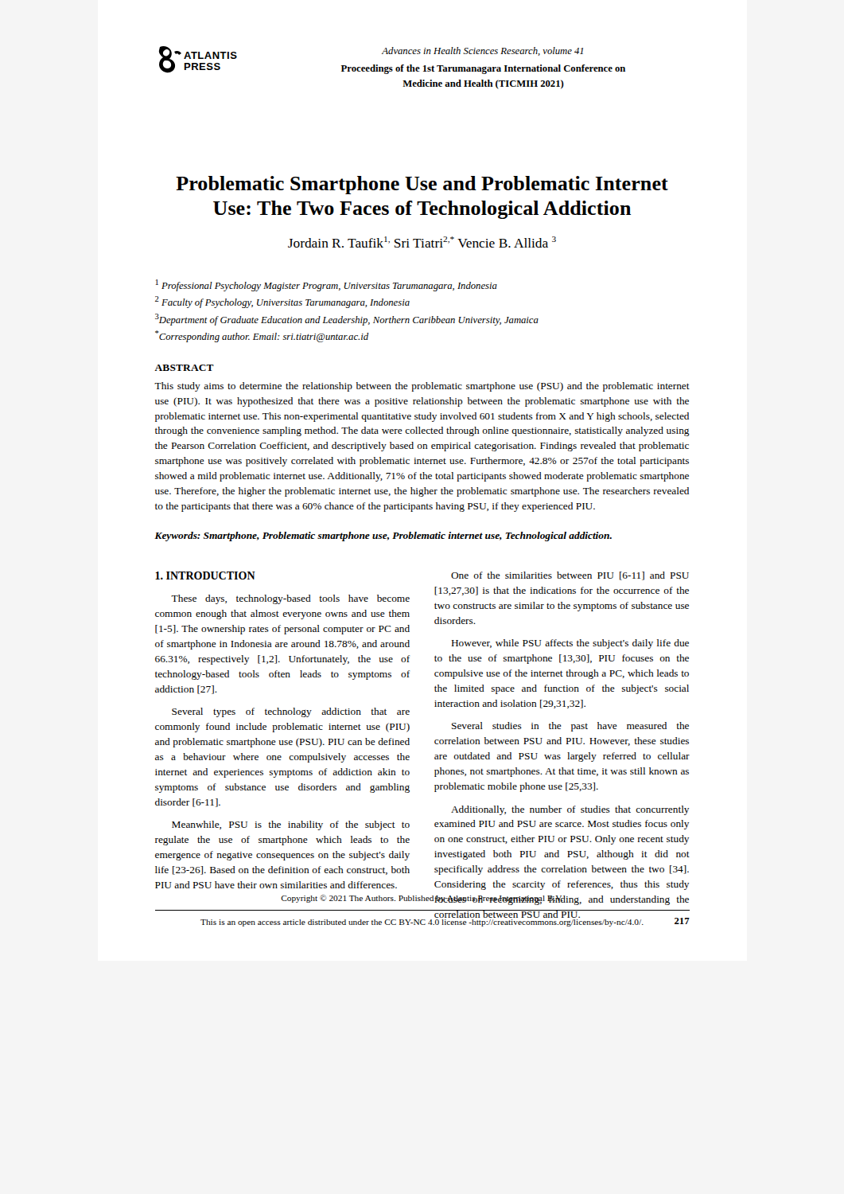ATLANTIS PRESS
Advances in Health Sciences Research, volume 41
Proceedings of the 1st Tarumanagara International Conference on
Medicine and Health (TICMIH 2021)
Problematic Smartphone Use and Problematic Internet Use: The Two Faces of Technological Addiction
Jordain R. Taufik1, Sri Tiatri2,* Vencie B. Allida 3
1 Professional Psychology Magister Program, Universitas Tarumanagara, Indonesia
2 Faculty of Psychology, Universitas Tarumanagara, Indonesia
3Department of Graduate Education and Leadership, Northern Caribbean University, Jamaica
*Corresponding author. Email: sri.tiatri@untar.ac.id
ABSTRACT
This study aims to determine the relationship between the problematic smartphone use (PSU) and the problematic internet use (PIU). It was hypothesized that there was a positive relationship between the problematic smartphone use with the problematic internet use. This non-experimental quantitative study involved 601 students from X and Y high schools, selected through the convenience sampling method. The data were collected through online questionnaire, statistically analyzed using the Pearson Correlation Coefficient, and descriptively based on empirical categorisation. Findings revealed that problematic smartphone use was positively correlated with problematic internet use. Furthermore, 42.8% or 257of the total participants showed a mild problematic internet use. Additionally, 71% of the total participants showed moderate problematic smartphone use. Therefore, the higher the problematic internet use, the higher the problematic smartphone use. The researchers revealed to the participants that there was a 60% chance of the participants having PSU, if they experienced PIU.
Keywords: Smartphone, Problematic smartphone use, Problematic internet use, Technological addiction.
1. INTRODUCTION
These days, technology-based tools have become common enough that almost everyone owns and use them [1-5]. The ownership rates of personal computer or PC and of smartphone in Indonesia are around 18.78%, and around 66.31%, respectively [1,2]. Unfortunately, the use of technology-based tools often leads to symptoms of addiction [27].
Several types of technology addiction that are commonly found include problematic internet use (PIU) and problematic smartphone use (PSU). PIU can be defined as a behaviour where one compulsively accesses the internet and experiences symptoms of addiction akin to symptoms of substance use disorders and gambling disorder [6-11].
Meanwhile, PSU is the inability of the subject to regulate the use of smartphone which leads to the emergence of negative consequences on the subject's daily life [23-26]. Based on the definition of each construct, both PIU and PSU have their own similarities and differences.
One of the similarities between PIU [6-11] and PSU [13,27,30] is that the indications for the occurrence of the two constructs are similar to the symptoms of substance use disorders.
However, while PSU affects the subject's daily life due to the use of smartphone [13,30], PIU focuses on the compulsive use of the internet through a PC, which leads to the limited space and function of the subject's social interaction and isolation [29,31,32].
Several studies in the past have measured the correlation between PSU and PIU. However, these studies are outdated and PSU was largely referred to cellular phones, not smartphones. At that time, it was still known as problematic mobile phone use [25,33].
Additionally, the number of studies that concurrently examined PIU and PSU are scarce. Most studies focus only on one construct, either PIU or PSU. Only one recent study investigated both PIU and PSU, although it did not specifically address the correlation between the two [34]. Considering the scarcity of references, thus this study focuses on recognizing, finding, and understanding the correlation between PSU and PIU.
Copyright © 2021 The Authors. Published by Atlantis Press International B.V.
This is an open access article distributed under the CC BY-NC 4.0 license -http://creativecommons.org/licenses/by-nc/4.0/. 217